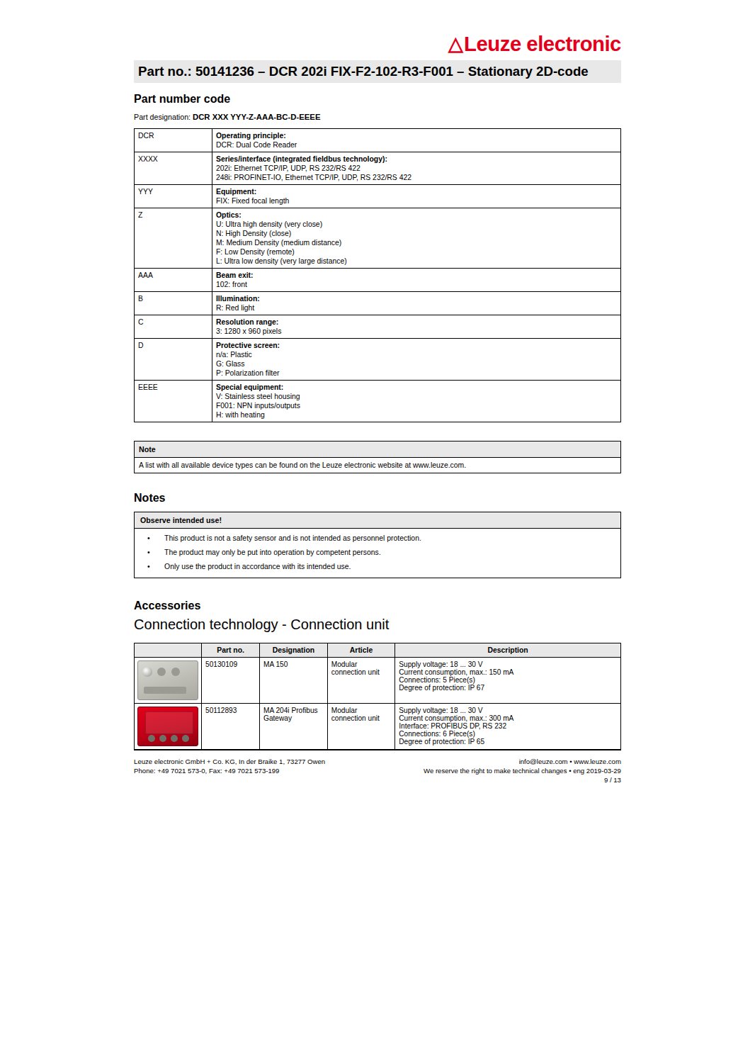△Leuze electronic
Part no.: 50141236 – DCR 202i FIX-F2-102-R3-F001 – Stationary 2D-code
Part number code
Part designation: DCR XXX YYY-Z-AAA-BC-D-EEEE
| DCR | Operating principle: DCR: Dual Code Reader |
| XXXX | Series/interface (integrated fieldbus technology): 202i: Ethernet TCP/IP, UDP, RS 232/RS 422 248i: PROFINET-IO, Ethernet TCP/IP, UDP, RS 232/RS 422 |
| YYY | Equipment: FIX: Fixed focal length |
| Z | Optics: U: Ultra high density (very close) N: High Density (close) M: Medium Density (medium distance) F: Low Density (remote) L: Ultra low density (very large distance) |
| AAA | Beam exit: 102: front |
| B | Illumination: R: Red light |
| C | Resolution range: 3: 1280 x 960 pixels |
| D | Protective screen: n/a: Plastic G: Glass P: Polarization filter |
| EEEE | Special equipment: V: Stainless steel housing F001: NPN inputs/outputs H: with heating |
Note
A list with all available device types can be found on the Leuze electronic website at www.leuze.com.
Notes
Observe intended use!
This product is not a safety sensor and is not intended as personnel protection.
The product may only be put into operation by competent persons.
Only use the product in accordance with its intended use.
Accessories
Connection technology - Connection unit
| | Part no. | Designation | Article | Description |
| --- | --- | --- | --- | --- |
| | 50130109 | MA 150 | Modular connection unit | Supply voltage: 18 ... 30 V Current consumption, max.: 150 mA Connections: 5 Piece(s) Degree of protection: IP 67 |
| | 50112893 | MA 204i Profibus Gateway | Modular connection unit | Supply voltage: 18 ... 30 V Current consumption, max.: 300 mA Interface: PROFIBUS DP, RS 232 Connections: 6 Piece(s) Degree of protection: IP 65 |
Leuze electronic GmbH + Co. KG, In der Braike 1, 73277 Owen
Phone: +49 7021 573-0, Fax: +49 7021 573-199
info@leuze.com • www.leuze.com
We reserve the right to make technical changes • eng 2019-03-29
9 / 13